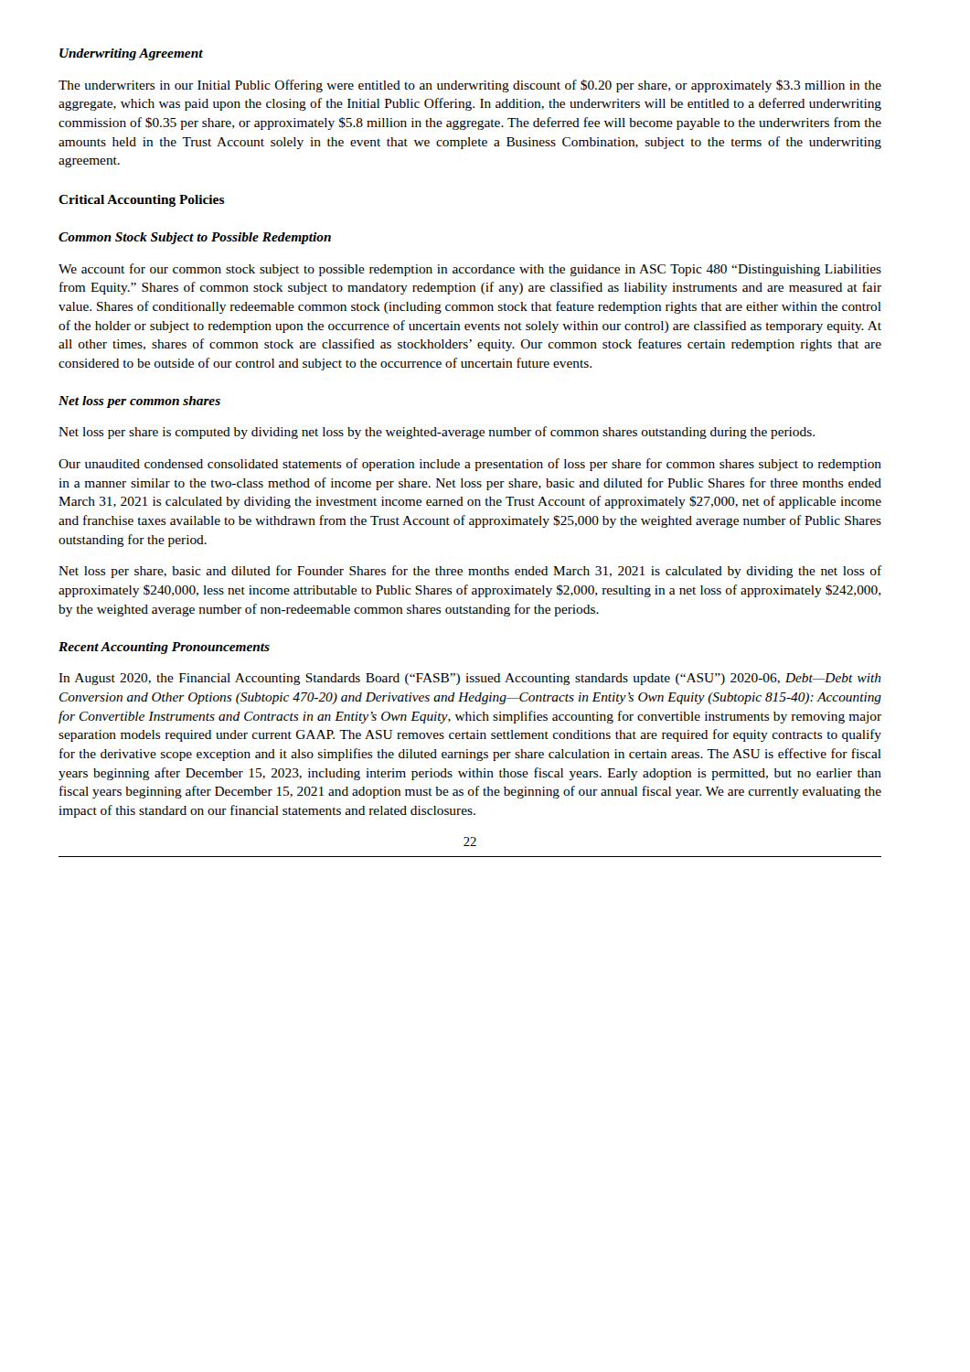Underwriting Agreement
The underwriters in our Initial Public Offering were entitled to an underwriting discount of $0.20 per share, or approximately $3.3 million in the aggregate, which was paid upon the closing of the Initial Public Offering. In addition, the underwriters will be entitled to a deferred underwriting commission of $0.35 per share, or approximately $5.8 million in the aggregate. The deferred fee will become payable to the underwriters from the amounts held in the Trust Account solely in the event that we complete a Business Combination, subject to the terms of the underwriting agreement.
Critical Accounting Policies
Common Stock Subject to Possible Redemption
We account for our common stock subject to possible redemption in accordance with the guidance in ASC Topic 480 “Distinguishing Liabilities from Equity.” Shares of common stock subject to mandatory redemption (if any) are classified as liability instruments and are measured at fair value. Shares of conditionally redeemable common stock (including common stock that feature redemption rights that are either within the control of the holder or subject to redemption upon the occurrence of uncertain events not solely within our control) are classified as temporary equity. At all other times, shares of common stock are classified as stockholders’ equity. Our common stock features certain redemption rights that are considered to be outside of our control and subject to the occurrence of uncertain future events.
Net loss per common shares
Net loss per share is computed by dividing net loss by the weighted-average number of common shares outstanding during the periods.
Our unaudited condensed consolidated statements of operation include a presentation of loss per share for common shares subject to redemption in a manner similar to the two-class method of income per share. Net loss per share, basic and diluted for Public Shares for three months ended March 31, 2021 is calculated by dividing the investment income earned on the Trust Account of approximately $27,000, net of applicable income and franchise taxes available to be withdrawn from the Trust Account of approximately $25,000 by the weighted average number of Public Shares outstanding for the period.
Net loss per share, basic and diluted for Founder Shares for the three months ended March 31, 2021 is calculated by dividing the net loss of approximately $240,000, less net income attributable to Public Shares of approximately $2,000, resulting in a net loss of approximately $242,000, by the weighted average number of non-redeemable common shares outstanding for the periods.
Recent Accounting Pronouncements
In August 2020, the Financial Accounting Standards Board (“FASB”) issued Accounting standards update (“ASU”) 2020-06, Debt—Debt with Conversion and Other Options (Subtopic 470-20) and Derivatives and Hedging—Contracts in Entity’s Own Equity (Subtopic 815-40): Accounting for Convertible Instruments and Contracts in an Entity’s Own Equity, which simplifies accounting for convertible instruments by removing major separation models required under current GAAP. The ASU removes certain settlement conditions that are required for equity contracts to qualify for the derivative scope exception and it also simplifies the diluted earnings per share calculation in certain areas. The ASU is effective for fiscal years beginning after December 15, 2023, including interim periods within those fiscal years. Early adoption is permitted, but no earlier than fiscal years beginning after December 15, 2021 and adoption must be as of the beginning of our annual fiscal year. We are currently evaluating the impact of this standard on our financial statements and related disclosures.
22